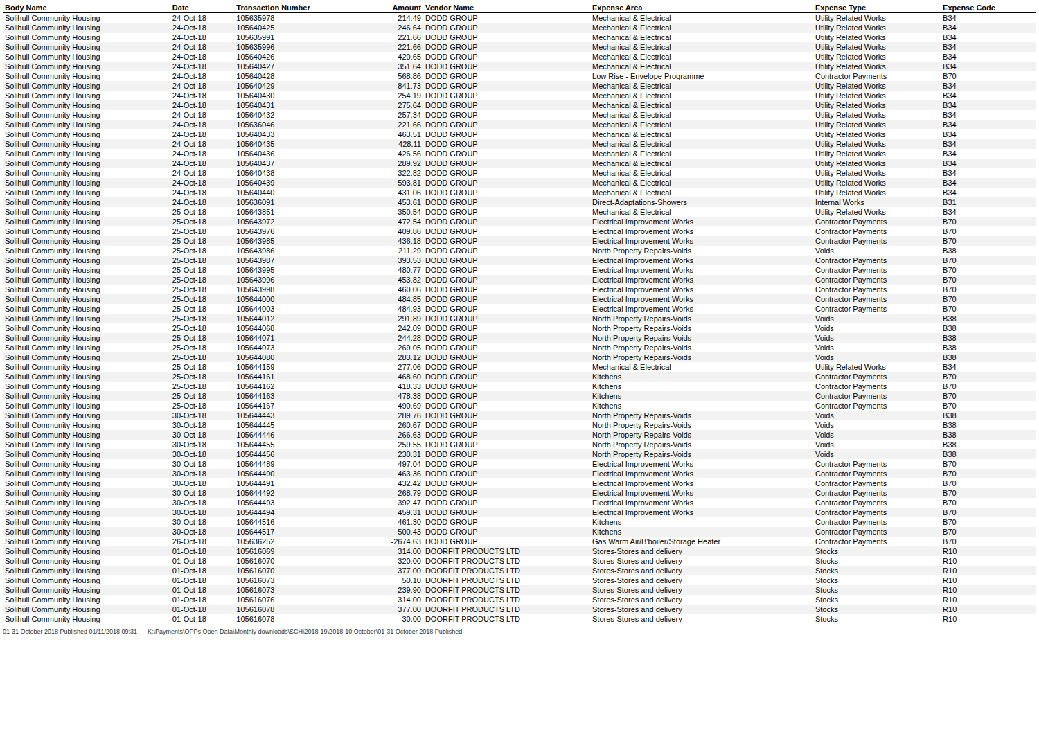01-31 October 2018 Published 01/11/2018 09:31 K:\Payments\OPPs Open Data\Monthly downloads\SCH\2018-19\2018-10 October\01-31 October 2018 Published
| Body Name | Date | Transaction Number | Amount | Vendor Name | Expense Area | Expense Type | Expense Code |
| --- | --- | --- | --- | --- | --- | --- | --- |
| Solihull Community Housing | 24-Oct-18 | 105635978 | 214.49 | DODD GROUP | Mechanical & Electrical | Utility Related Works | B34 |
| Solihull Community Housing | 24-Oct-18 | 105640425 | 246.64 | DODD GROUP | Mechanical & Electrical | Utility Related Works | B34 |
| Solihull Community Housing | 24-Oct-18 | 105635991 | 221.66 | DODD GROUP | Mechanical & Electrical | Utility Related Works | B34 |
| Solihull Community Housing | 24-Oct-18 | 105635996 | 221.66 | DODD GROUP | Mechanical & Electrical | Utility Related Works | B34 |
| Solihull Community Housing | 24-Oct-18 | 105640426 | 420.65 | DODD GROUP | Mechanical & Electrical | Utility Related Works | B34 |
| Solihull Community Housing | 24-Oct-18 | 105640427 | 351.64 | DODD GROUP | Mechanical & Electrical | Utility Related Works | B34 |
| Solihull Community Housing | 24-Oct-18 | 105640428 | 568.86 | DODD GROUP | Low Rise - Envelope Programme | Contractor Payments | B70 |
| Solihull Community Housing | 24-Oct-18 | 105640429 | 841.73 | DODD GROUP | Mechanical & Electrical | Utility Related Works | B34 |
| Solihull Community Housing | 24-Oct-18 | 105640430 | 254.19 | DODD GROUP | Mechanical & Electrical | Utility Related Works | B34 |
| Solihull Community Housing | 24-Oct-18 | 105640431 | 275.64 | DODD GROUP | Mechanical & Electrical | Utility Related Works | B34 |
| Solihull Community Housing | 24-Oct-18 | 105640432 | 257.34 | DODD GROUP | Mechanical & Electrical | Utility Related Works | B34 |
| Solihull Community Housing | 24-Oct-18 | 105636046 | 221.66 | DODD GROUP | Mechanical & Electrical | Utility Related Works | B34 |
| Solihull Community Housing | 24-Oct-18 | 105640433 | 463.51 | DODD GROUP | Mechanical & Electrical | Utility Related Works | B34 |
| Solihull Community Housing | 24-Oct-18 | 105640435 | 428.11 | DODD GROUP | Mechanical & Electrical | Utility Related Works | B34 |
| Solihull Community Housing | 24-Oct-18 | 105640436 | 426.56 | DODD GROUP | Mechanical & Electrical | Utility Related Works | B34 |
| Solihull Community Housing | 24-Oct-18 | 105640437 | 289.92 | DODD GROUP | Mechanical & Electrical | Utility Related Works | B34 |
| Solihull Community Housing | 24-Oct-18 | 105640438 | 322.82 | DODD GROUP | Mechanical & Electrical | Utility Related Works | B34 |
| Solihull Community Housing | 24-Oct-18 | 105640439 | 593.81 | DODD GROUP | Mechanical & Electrical | Utility Related Works | B34 |
| Solihull Community Housing | 24-Oct-18 | 105640440 | 431.06 | DODD GROUP | Mechanical & Electrical | Utility Related Works | B34 |
| Solihull Community Housing | 24-Oct-18 | 105636091 | 453.61 | DODD GROUP | Direct-Adaptations-Showers | Internal Works | B31 |
| Solihull Community Housing | 25-Oct-18 | 105643851 | 350.54 | DODD GROUP | Mechanical & Electrical | Utility Related Works | B34 |
| Solihull Community Housing | 25-Oct-18 | 105643972 | 472.54 | DODD GROUP | Electrical Improvement Works | Contractor Payments | B70 |
| Solihull Community Housing | 25-Oct-18 | 105643976 | 409.86 | DODD GROUP | Electrical Improvement Works | Contractor Payments | B70 |
| Solihull Community Housing | 25-Oct-18 | 105643985 | 436.18 | DODD GROUP | Electrical Improvement Works | Contractor Payments | B70 |
| Solihull Community Housing | 25-Oct-18 | 105643986 | 211.29 | DODD GROUP | North Property Repairs-Voids | Voids | B38 |
| Solihull Community Housing | 25-Oct-18 | 105643987 | 393.53 | DODD GROUP | Electrical Improvement Works | Contractor Payments | B70 |
| Solihull Community Housing | 25-Oct-18 | 105643995 | 480.77 | DODD GROUP | Electrical Improvement Works | Contractor Payments | B70 |
| Solihull Community Housing | 25-Oct-18 | 105643996 | 453.82 | DODD GROUP | Electrical Improvement Works | Contractor Payments | B70 |
| Solihull Community Housing | 25-Oct-18 | 105643998 | 460.06 | DODD GROUP | Electrical Improvement Works | Contractor Payments | B70 |
| Solihull Community Housing | 25-Oct-18 | 105644000 | 484.85 | DODD GROUP | Electrical Improvement Works | Contractor Payments | B70 |
| Solihull Community Housing | 25-Oct-18 | 105644003 | 484.93 | DODD GROUP | Electrical Improvement Works | Contractor Payments | B70 |
| Solihull Community Housing | 25-Oct-18 | 105644012 | 291.89 | DODD GROUP | North Property Repairs-Voids | Voids | B38 |
| Solihull Community Housing | 25-Oct-18 | 105644068 | 242.09 | DODD GROUP | North Property Repairs-Voids | Voids | B38 |
| Solihull Community Housing | 25-Oct-18 | 105644071 | 244.28 | DODD GROUP | North Property Repairs-Voids | Voids | B38 |
| Solihull Community Housing | 25-Oct-18 | 105644073 | 269.05 | DODD GROUP | North Property Repairs-Voids | Voids | B38 |
| Solihull Community Housing | 25-Oct-18 | 105644080 | 283.12 | DODD GROUP | North Property Repairs-Voids | Voids | B38 |
| Solihull Community Housing | 25-Oct-18 | 105644159 | 277.06 | DODD GROUP | Mechanical & Electrical | Utility Related Works | B34 |
| Solihull Community Housing | 25-Oct-18 | 105644161 | 468.60 | DODD GROUP | Kitchens | Contractor Payments | B70 |
| Solihull Community Housing | 25-Oct-18 | 105644162 | 418.33 | DODD GROUP | Kitchens | Contractor Payments | B70 |
| Solihull Community Housing | 25-Oct-18 | 105644163 | 478.38 | DODD GROUP | Kitchens | Contractor Payments | B70 |
| Solihull Community Housing | 25-Oct-18 | 105644167 | 490.69 | DODD GROUP | Kitchens | Contractor Payments | B70 |
| Solihull Community Housing | 30-Oct-18 | 105644443 | 289.76 | DODD GROUP | North Property Repairs-Voids | Voids | B38 |
| Solihull Community Housing | 30-Oct-18 | 105644445 | 260.67 | DODD GROUP | North Property Repairs-Voids | Voids | B38 |
| Solihull Community Housing | 30-Oct-18 | 105644446 | 266.63 | DODD GROUP | North Property Repairs-Voids | Voids | B38 |
| Solihull Community Housing | 30-Oct-18 | 105644455 | 259.55 | DODD GROUP | North Property Repairs-Voids | Voids | B38 |
| Solihull Community Housing | 30-Oct-18 | 105644456 | 230.31 | DODD GROUP | North Property Repairs-Voids | Voids | B38 |
| Solihull Community Housing | 30-Oct-18 | 105644489 | 497.04 | DODD GROUP | Electrical Improvement Works | Contractor Payments | B70 |
| Solihull Community Housing | 30-Oct-18 | 105644490 | 463.36 | DODD GROUP | Electrical Improvement Works | Contractor Payments | B70 |
| Solihull Community Housing | 30-Oct-18 | 105644491 | 432.42 | DODD GROUP | Electrical Improvement Works | Contractor Payments | B70 |
| Solihull Community Housing | 30-Oct-18 | 105644492 | 268.79 | DODD GROUP | Electrical Improvement Works | Contractor Payments | B70 |
| Solihull Community Housing | 30-Oct-18 | 105644493 | 392.47 | DODD GROUP | Electrical Improvement Works | Contractor Payments | B70 |
| Solihull Community Housing | 30-Oct-18 | 105644494 | 459.31 | DODD GROUP | Electrical Improvement Works | Contractor Payments | B70 |
| Solihull Community Housing | 30-Oct-18 | 105644516 | 461.30 | DODD GROUP | Kitchens | Contractor Payments | B70 |
| Solihull Community Housing | 30-Oct-18 | 105644517 | 500.43 | DODD GROUP | Kitchens | Contractor Payments | B70 |
| Solihull Community Housing | 26-Oct-18 | 105636252 | -2674.63 | DODD GROUP | Gas Warm Air/B'boiler/Storage Heater | Contractor Payments | B70 |
| Solihull Community Housing | 01-Oct-18 | 105616069 | 314.00 | DOORFIT PRODUCTS LTD | Stores-Stores and delivery | Stocks | R10 |
| Solihull Community Housing | 01-Oct-18 | 105616070 | 320.00 | DOORFIT PRODUCTS LTD | Stores-Stores and delivery | Stocks | R10 |
| Solihull Community Housing | 01-Oct-18 | 105616070 | 377.00 | DOORFIT PRODUCTS LTD | Stores-Stores and delivery | Stocks | R10 |
| Solihull Community Housing | 01-Oct-18 | 105616073 | 50.10 | DOORFIT PRODUCTS LTD | Stores-Stores and delivery | Stocks | R10 |
| Solihull Community Housing | 01-Oct-18 | 105616073 | 239.90 | DOORFIT PRODUCTS LTD | Stores-Stores and delivery | Stocks | R10 |
| Solihull Community Housing | 01-Oct-18 | 105616076 | 314.00 | DOORFIT PRODUCTS LTD | Stores-Stores and delivery | Stocks | R10 |
| Solihull Community Housing | 01-Oct-18 | 105616078 | 377.00 | DOORFIT PRODUCTS LTD | Stores-Stores and delivery | Stocks | R10 |
| Solihull Community Housing | 01-Oct-18 | 105616078 | 30.00 | DOORFIT PRODUCTS LTD | Stores-Stores and delivery | Stocks | R10 |